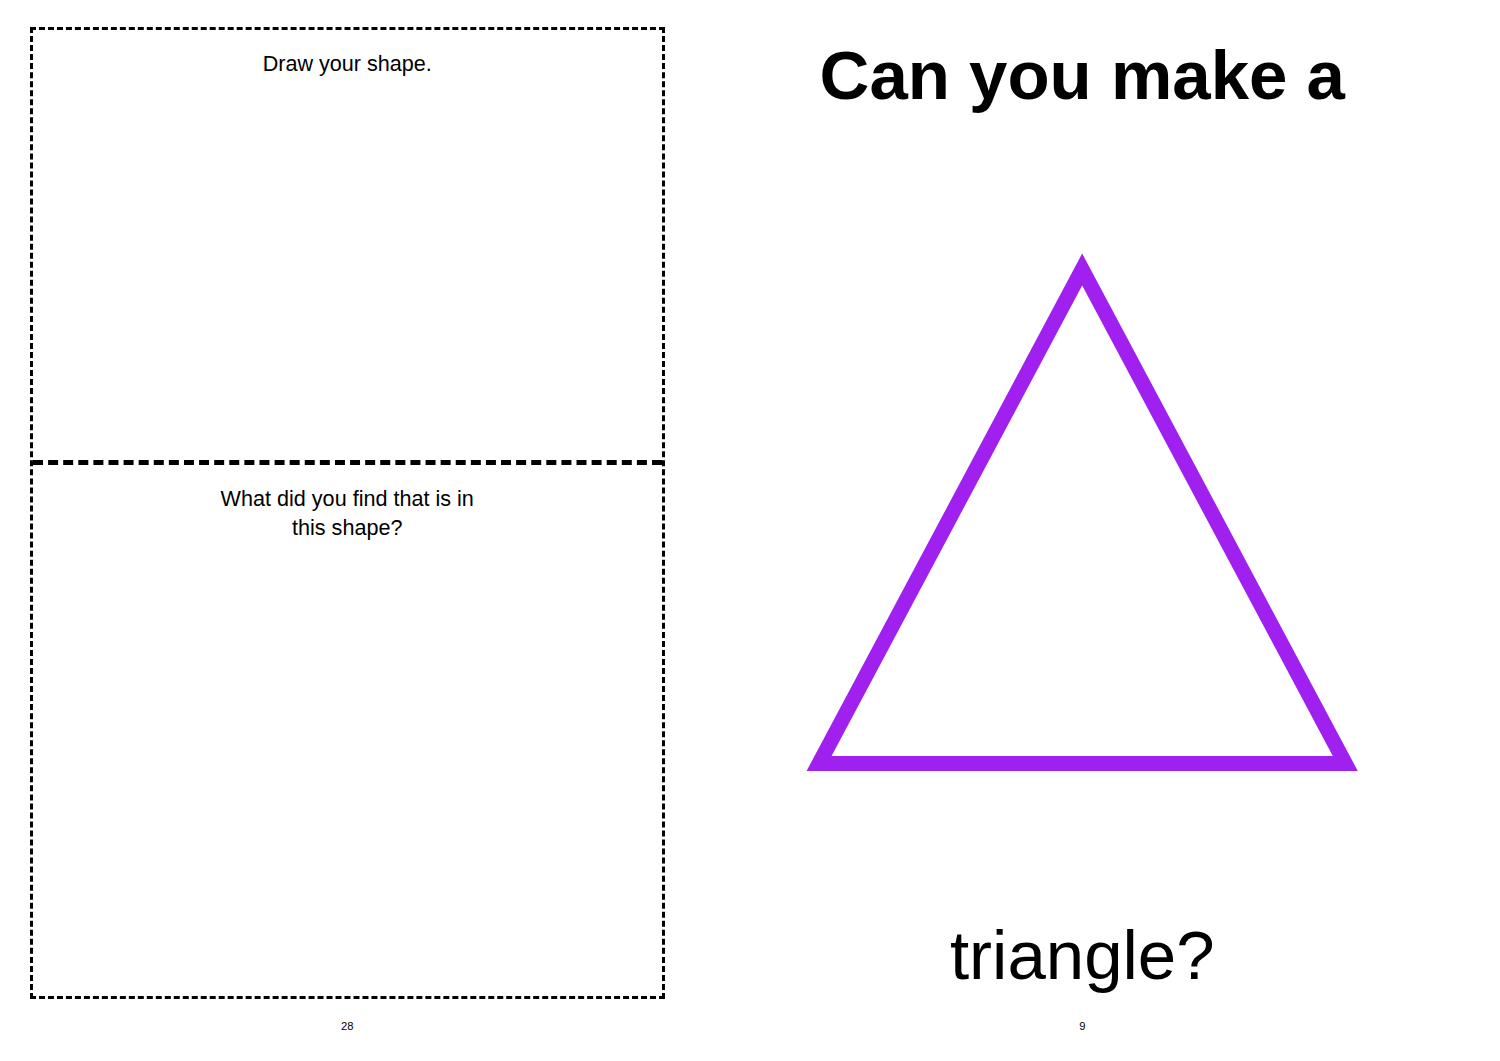Draw your shape.
What did you find that is in
this shape?
28
Can you make a
triangle?
9